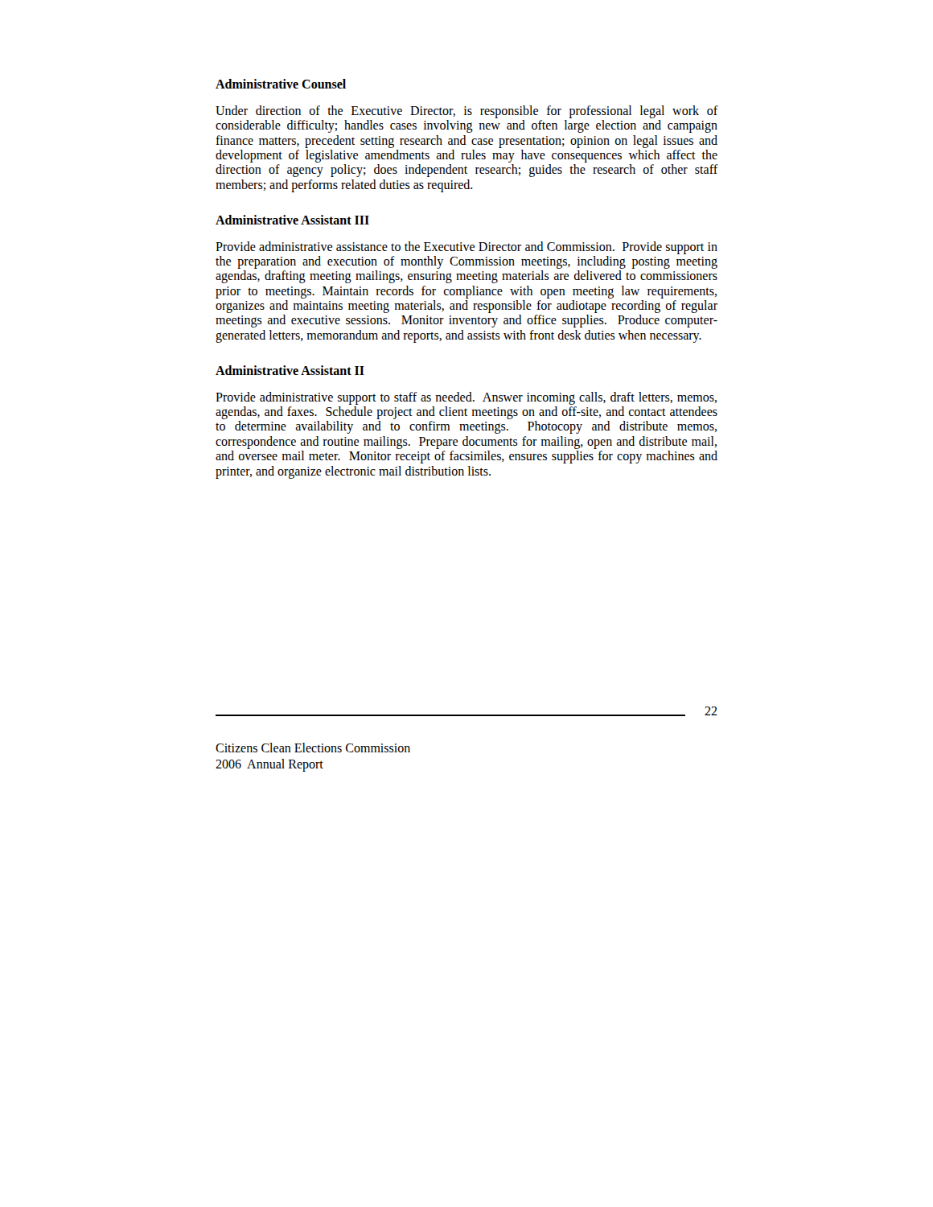Administrative Counsel
Under direction of the Executive Director, is responsible for professional legal work of considerable difficulty; handles cases involving new and often large election and campaign finance matters, precedent setting research and case presentation; opinion on legal issues and development of legislative amendments and rules may have consequences which affect the direction of agency policy; does independent research; guides the research of other staff members; and performs related duties as required.
Administrative Assistant III
Provide administrative assistance to the Executive Director and Commission. Provide support in the preparation and execution of monthly Commission meetings, including posting meeting agendas, drafting meeting mailings, ensuring meeting materials are delivered to commissioners prior to meetings. Maintain records for compliance with open meeting law requirements, organizes and maintains meeting materials, and responsible for audiotape recording of regular meetings and executive sessions. Monitor inventory and office supplies. Produce computer-generated letters, memorandum and reports, and assists with front desk duties when necessary.
Administrative Assistant II
Provide administrative support to staff as needed. Answer incoming calls, draft letters, memos, agendas, and faxes. Schedule project and client meetings on and off-site, and contact attendees to determine availability and to confirm meetings. Photocopy and distribute memos, correspondence and routine mailings. Prepare documents for mailing, open and distribute mail, and oversee mail meter. Monitor receipt of facsimiles, ensures supplies for copy machines and printer, and organize electronic mail distribution lists.
22
Citizens Clean Elections Commission
2006 Annual Report